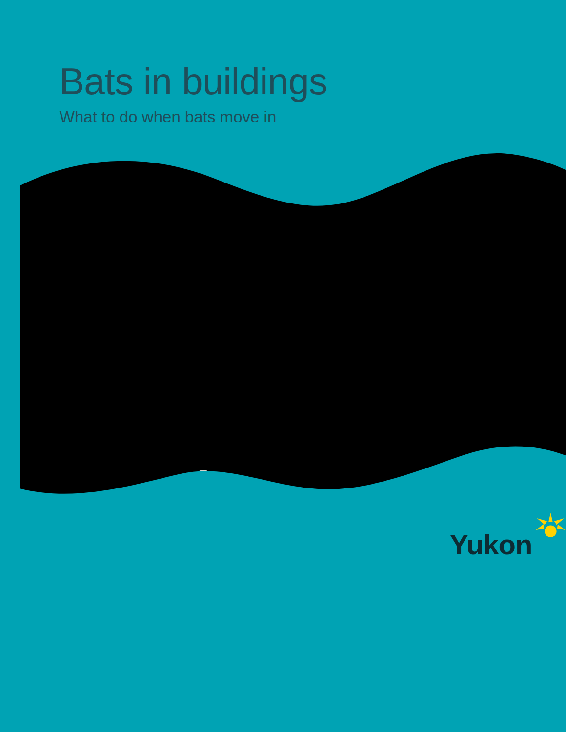Bats in buildings
What to do when bats move in
Yukon